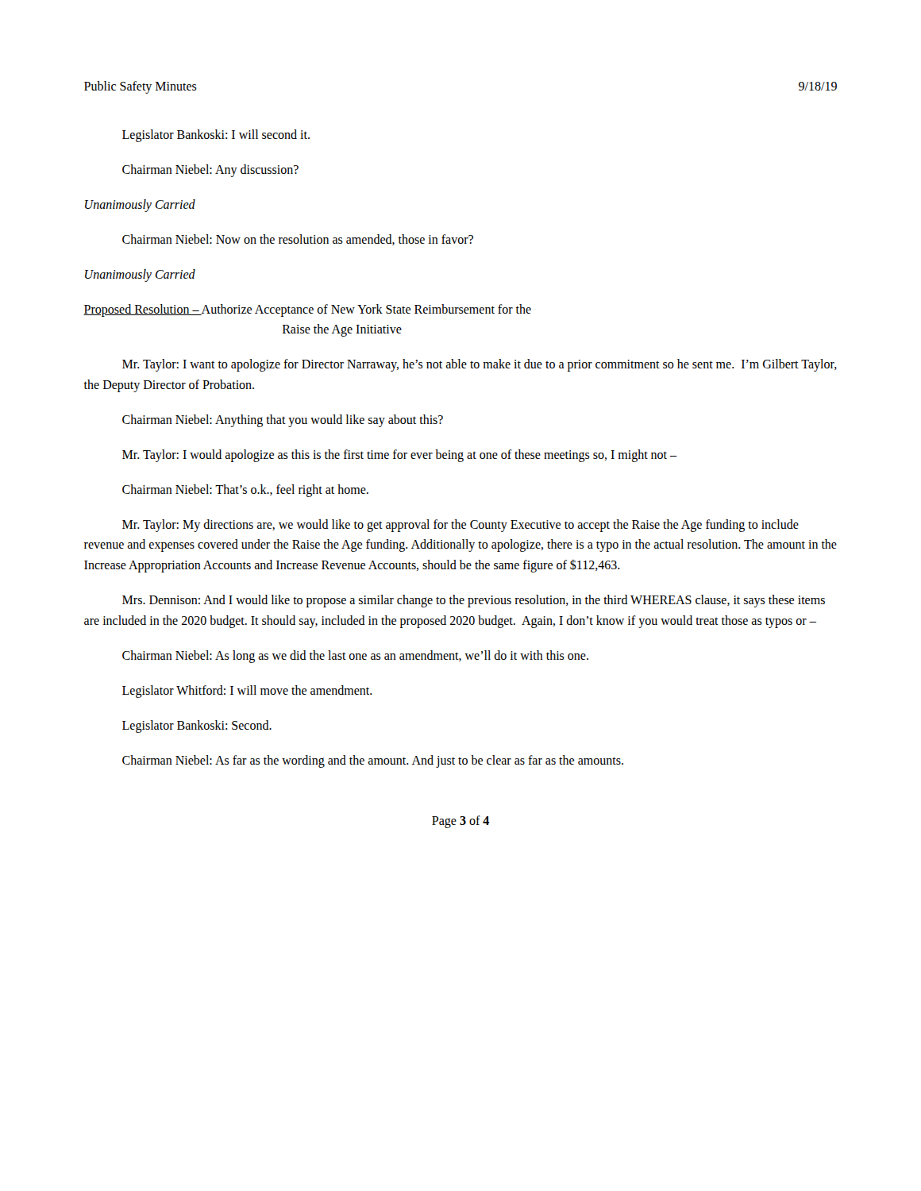Public Safety Minutes 9/18/19
Legislator Bankoski: I will second it.
Chairman Niebel: Any discussion?
Unanimously Carried
Chairman Niebel: Now on the resolution as amended, those in favor?
Unanimously Carried
Proposed Resolution – Authorize Acceptance of New York State Reimbursement for the Raise the Age Initiative
Mr. Taylor: I want to apologize for Director Narraway, he’s not able to make it due to a prior commitment so he sent me. I’m Gilbert Taylor, the Deputy Director of Probation.
Chairman Niebel: Anything that you would like say about this?
Mr. Taylor: I would apologize as this is the first time for ever being at one of these meetings so, I might not –
Chairman Niebel: That’s o.k., feel right at home.
Mr. Taylor: My directions are, we would like to get approval for the County Executive to accept the Raise the Age funding to include revenue and expenses covered under the Raise the Age funding. Additionally to apologize, there is a typo in the actual resolution. The amount in the Increase Appropriation Accounts and Increase Revenue Accounts, should be the same figure of $112,463.
Mrs. Dennison: And I would like to propose a similar change to the previous resolution, in the third WHEREAS clause, it says these items are included in the 2020 budget. It should say, included in the proposed 2020 budget. Again, I don’t know if you would treat those as typos or –
Chairman Niebel: As long as we did the last one as an amendment, we’ll do it with this one.
Legislator Whitford: I will move the amendment.
Legislator Bankoski: Second.
Chairman Niebel: As far as the wording and the amount. And just to be clear as far as the amounts.
Page 3 of 4